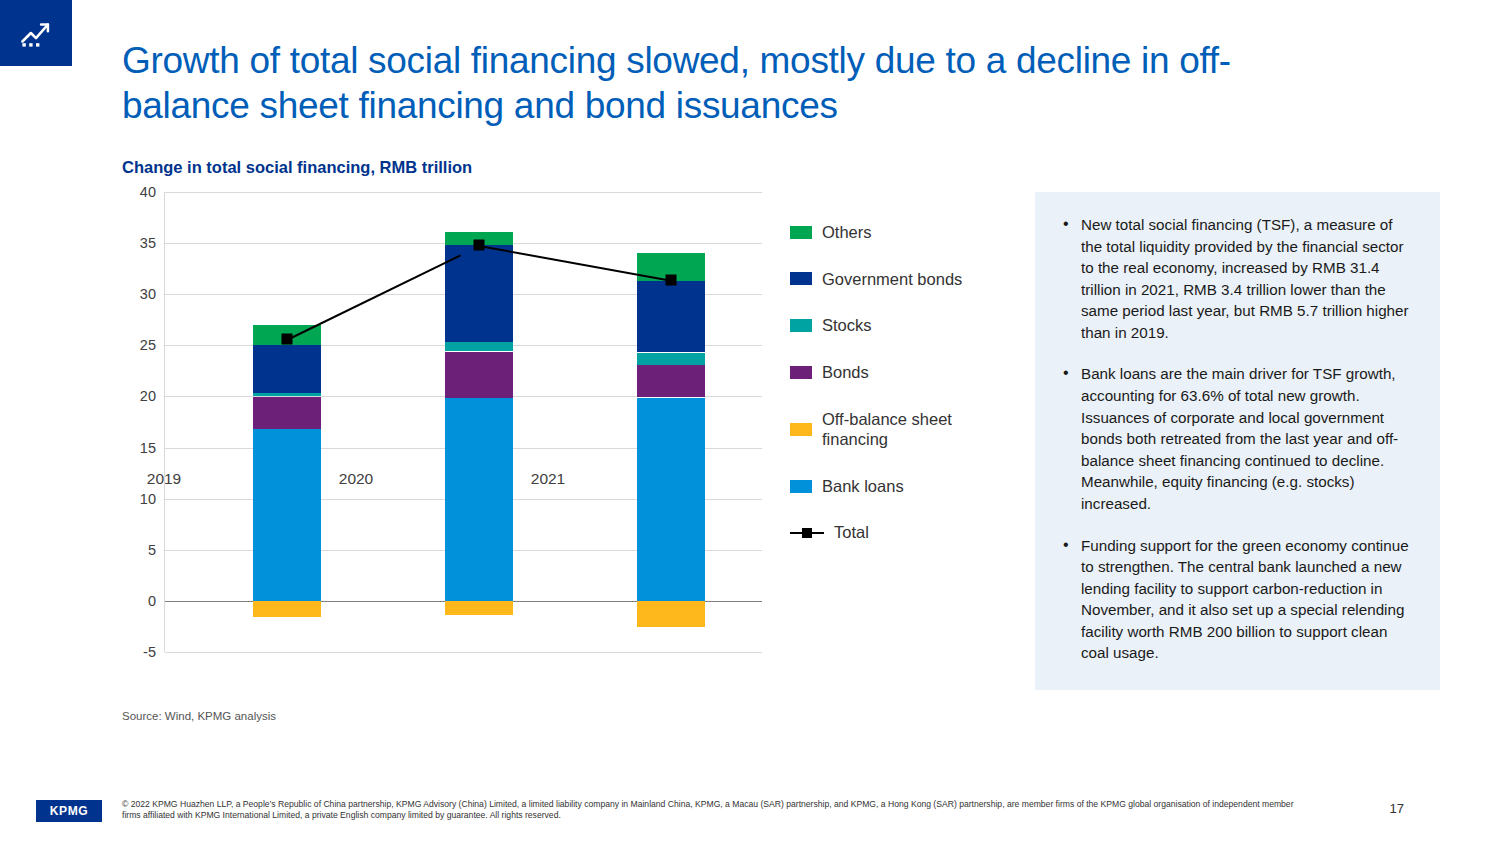Growth of total social financing slowed, mostly due to a decline in off-balance sheet financing and bond issuances
Change in total social financing, RMB trillion
40 35 30 25 20 15 10 5 0 -5
===== total line ===== 2019 total 25.6 -> y = 408.9 - 25.6*10.222 = 147.2 2020 total 34.8 -> y = 408.9 - 34.8*10.222 = 53.2 2021 total 31.4 -> y = 408.9 - 31.4*10.222 = 87.9 x centers: 122, 314, 506
2019 2020 2021
Others
Government bonds
Stocks
Bonds
Off-balance sheet
financing
Bank loans
Total
Source: Wind, KPMG analysis
New total social financing (TSF), a measure of the total liquidity provided by the financial sector to the real economy, increased by RMB 31.4 trillion in 2021, RMB 3.4 trillion lower than the same period last year, but RMB 5.7 trillion higher than in 2019.
Bank loans are the main driver for TSF growth, accounting for 63.6% of total new growth. Issuances of corporate and local government bonds both retreated from the last year and off-balance sheet financing continued to decline. Meanwhile, equity financing (e.g. stocks) increased.
Funding support for the green economy continue to strengthen. The central bank launched a new lending facility to support carbon-reduction in November, and it also set up a special relending facility worth RMB 200 billion to support clean coal usage.
KPMG
© 2022 KPMG Huazhen LLP, a People’s Republic of China partnership, KPMG Advisory (China) Limited, a limited liability company in Mainland China, KPMG, a Macau (SAR) partnership, and KPMG, a Hong Kong (SAR) partnership, are member firms of the KPMG global organisation of independent member firms affiliated with KPMG International Limited, a private English company limited by guarantee. All rights reserved.
17